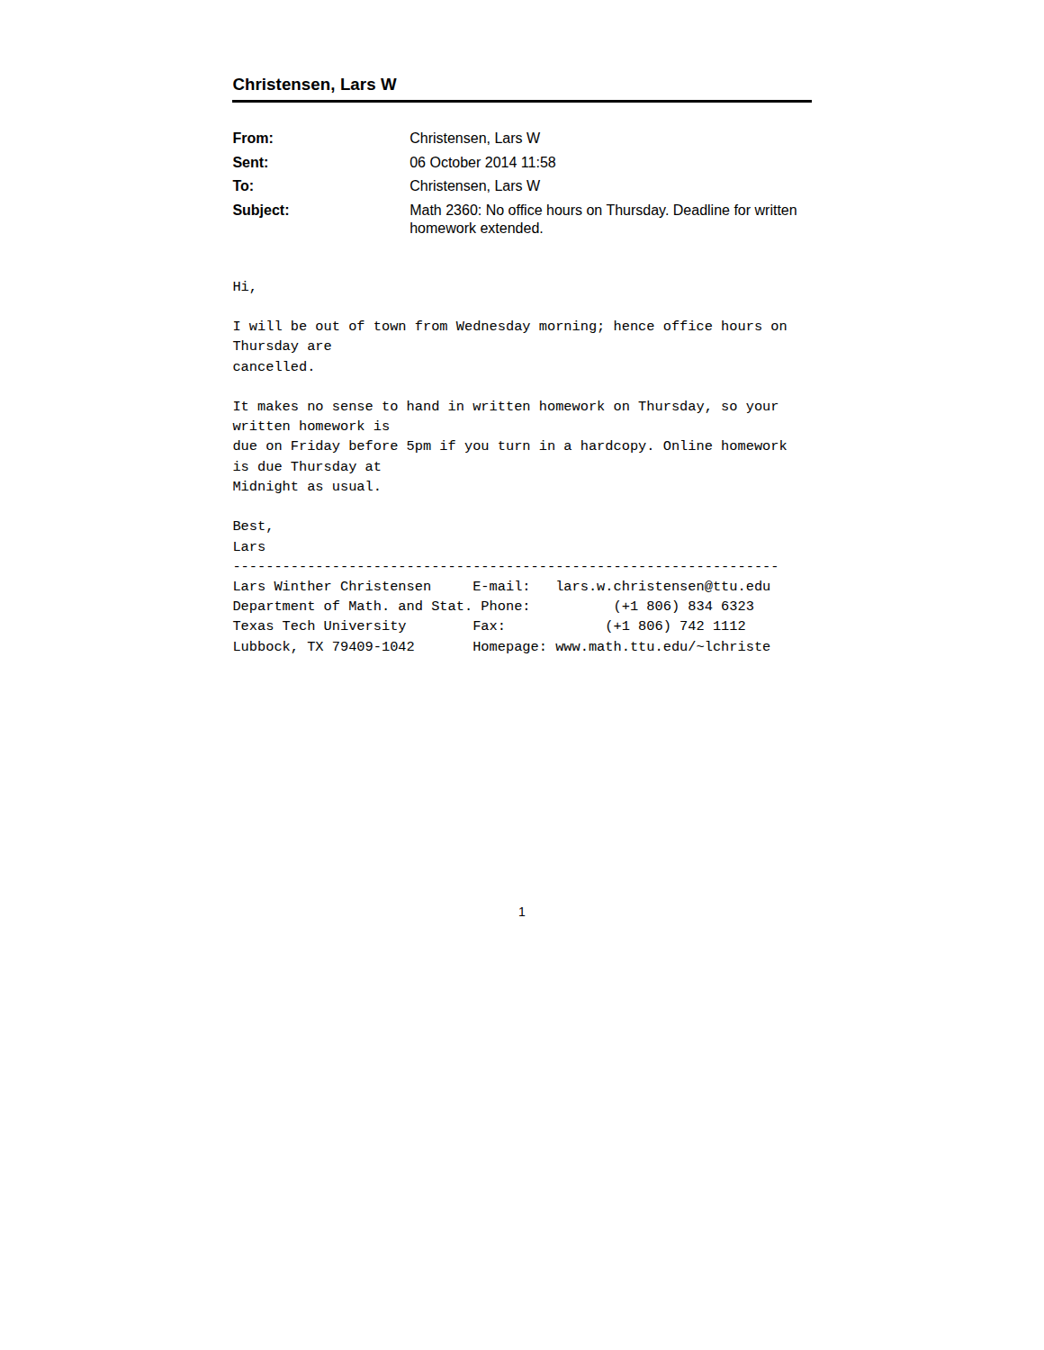Christensen, Lars W
| From: | Christensen, Lars W |
| Sent: | 06 October 2014 11:58 |
| To: | Christensen, Lars W |
| Subject: | Math 2360: No office hours on Thursday. Deadline for written homework extended. |
Hi,

I will be out of town from Wednesday morning; hence office hours on Thursday are
cancelled.

It makes no sense to hand in written homework on Thursday, so your written homework is
due on Friday before 5pm if you turn in a hardcopy. Online homework is due Thursday at
Midnight as usual.

Best,
Lars
------------------------------------------------------------------
Lars Winther Christensen     E-mail:   lars.w.christensen@ttu.edu
Department of Math. and Stat. Phone:          (+1 806) 834 6323
Texas Tech University        Fax:            (+1 806) 742 1112
Lubbock, TX 79409-1042       Homepage: www.math.ttu.edu/~lchriste
1